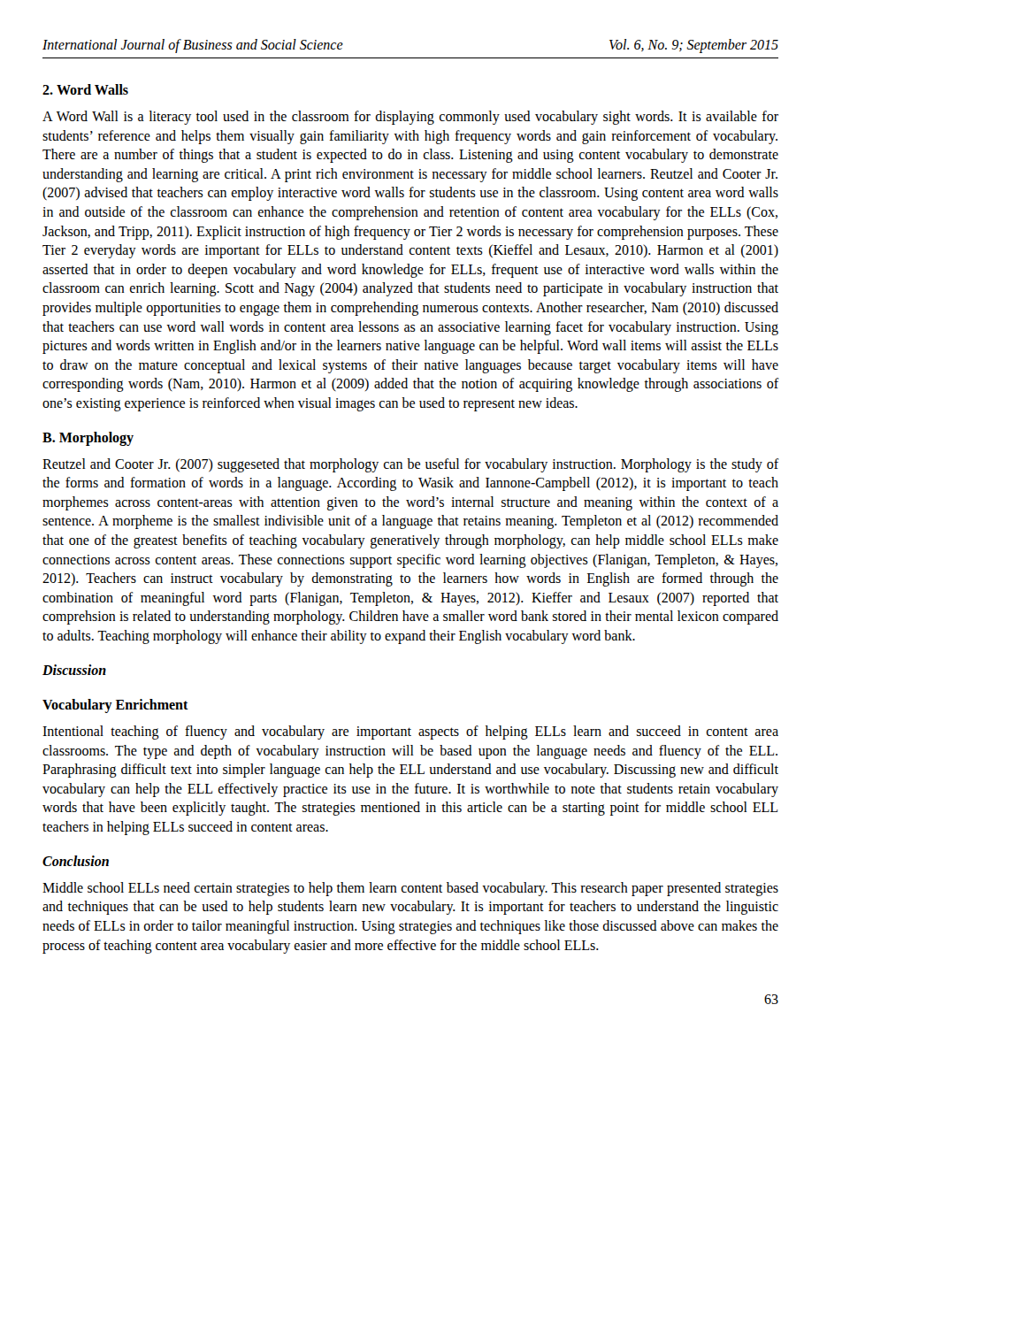International Journal of Business and Social Science Vol. 6, No. 9; September 2015
2. Word Walls
A Word Wall is a literacy tool used in the classroom for displaying commonly used vocabulary sight words. It is available for students’ reference and helps them visually gain familiarity with high frequency words and gain reinforcement of vocabulary. There are a number of things that a student is expected to do in class. Listening and using content vocabulary to demonstrate understanding and learning are critical. A print rich environment is necessary for middle school learners. Reutzel and Cooter Jr.(2007) advised that teachers can employ interactive word walls for students use in the classroom. Using content area word walls in and outside of the classroom can enhance the comprehension and retention of content area vocabulary for the ELLs (Cox, Jackson, and Tripp, 2011). Explicit instruction of high frequency or Tier 2 words is necessary for comprehension purposes. These Tier 2 everyday words are important for ELLs to understand content texts (Kieffel and Lesaux, 2010). Harmon et al (2001) asserted that in order to deepen vocabulary and word knowledge for ELLs, frequent use of interactive word walls within the classroom can enrich learning. Scott and Nagy (2004) analyzed that students need to participate in vocabulary instruction that provides multiple opportunities to engage them in comprehending numerous contexts. Another researcher, Nam (2010) discussed that teachers can use word wall words in content area lessons as an associative learning facet for vocabulary instruction. Using pictures and words written in English and/or in the learners native language can be helpful. Word wall items will assist the ELLs to draw on the mature conceptual and lexical systems of their native languages because target vocabulary items will have corresponding words (Nam, 2010). Harmon et al (2009) added that the notion of acquiring knowledge through associations of one’s existing experience is reinforced when visual images can be used to represent new ideas.
B. Morphology
Reutzel and Cooter Jr. (2007) suggeseted that morphology can be useful for vocabulary instruction. Morphology is the study of the forms and formation of words in a language. According to Wasik and Iannone-Campbell (2012), it is important to teach morphemes across content-areas with attention given to the word’s internal structure and meaning within the context of a sentence. A morpheme is the smallest indivisible unit of a language that retains meaning. Templeton et al (2012) recommended that one of the greatest benefits of teaching vocabulary generatively through morphology, can help middle school ELLs make connections across content areas. These connections support specific word learning objectives (Flanigan, Templeton, & Hayes, 2012). Teachers can instruct vocabulary by demonstrating to the learners how words in English are formed through the combination of meaningful word parts (Flanigan, Templeton, & Hayes, 2012). Kieffer and Lesaux (2007) reported that comprehsion is related to understanding morphology. Children have a smaller word bank stored in their mental lexicon compared to adults. Teaching morphology will enhance their ability to expand their English vocabulary word bank.
Discussion
Vocabulary Enrichment
Intentional teaching of fluency and vocabulary are important aspects of helping ELLs learn and succeed in content area classrooms. The type and depth of vocabulary instruction will be based upon the language needs and fluency of the ELL. Paraphrasing difficult text into simpler language can help the ELL understand and use vocabulary. Discussing new and difficult vocabulary can help the ELL effectively practice its use in the future. It is worthwhile to note that students retain vocabulary words that have been explicitly taught. The strategies mentioned in this article can be a starting point for middle school ELL teachers in helping ELLs succeed in content areas.
Conclusion
Middle school ELLs need certain strategies to help them learn content based vocabulary. This research paper presented strategies and techniques that can be used to help students learn new vocabulary. It is important for teachers to understand the linguistic needs of ELLs in order to tailor meaningful instruction. Using strategies and techniques like those discussed above can makes the process of teaching content area vocabulary easier and more effective for the middle school ELLs.
63